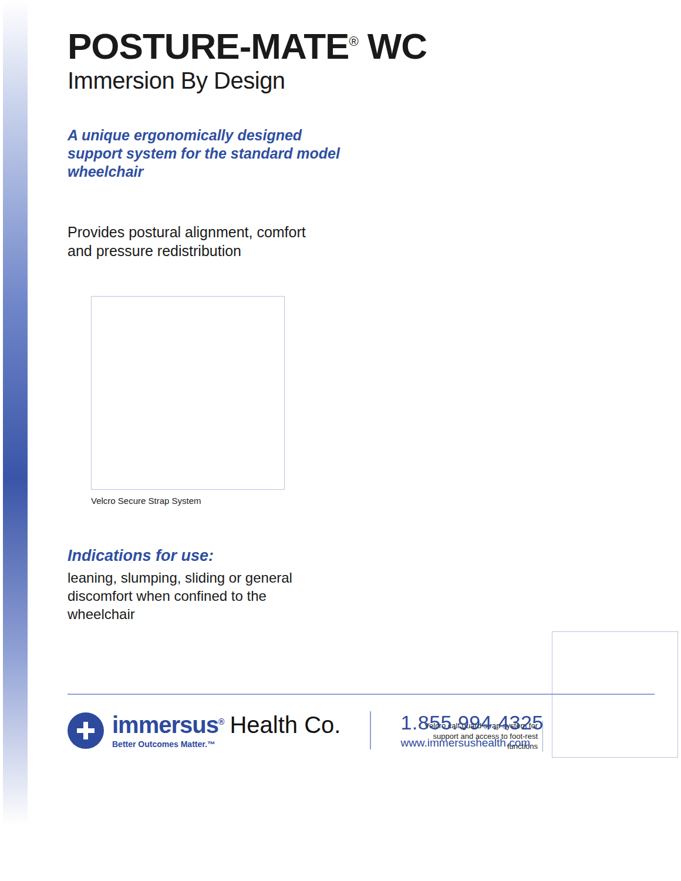Posture-Mate® WC
Immersion By Design
A unique ergonomically designed support system for the standard model wheelchair
Provides postural alignment, comfort and pressure redistribution
Velcro Secure Strap System
Indications for use:
leaning, slumping, sliding or general discomfort when confined to the wheelchair
Velcro calf guard strap system for support and access to foot-rest functions
immersus® Health Co.
Better Outcomes Matter.™
1.855.994.4325
www.immersushealth.com